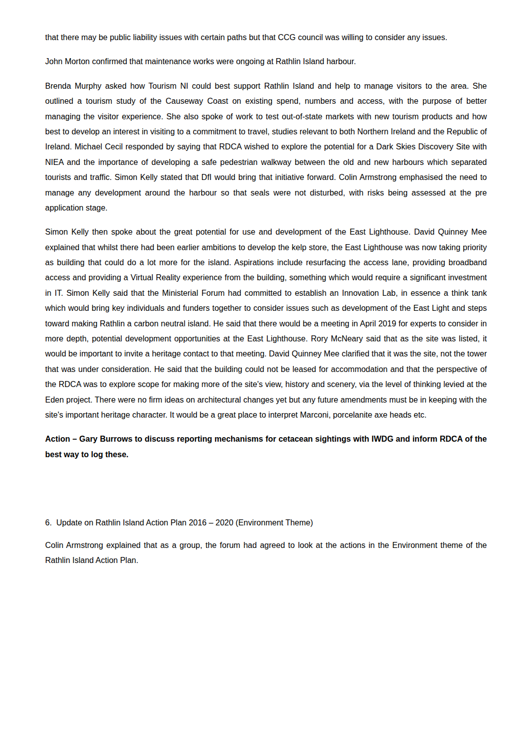that there may be public liability issues with certain paths but that CCG council was willing to consider any issues.
John Morton confirmed that maintenance works were ongoing at Rathlin Island harbour.
Brenda Murphy asked how Tourism NI could best support Rathlin Island and help to manage visitors to the area. She outlined a tourism study of the Causeway Coast on existing spend, numbers and access, with the purpose of better managing the visitor experience. She also spoke of work to test out-of-state markets with new tourism products and how best to develop an interest in visiting to a commitment to travel, studies relevant to both Northern Ireland and the Republic of Ireland. Michael Cecil responded by saying that RDCA wished to explore the potential for a Dark Skies Discovery Site with NIEA and the importance of developing a safe pedestrian walkway between the old and new harbours which separated tourists and traffic. Simon Kelly stated that DfI would bring that initiative forward. Colin Armstrong emphasised the need to manage any development around the harbour so that seals were not disturbed, with risks being assessed at the pre application stage.
Simon Kelly then spoke about the great potential for use and development of the East Lighthouse. David Quinney Mee explained that whilst there had been earlier ambitions to develop the kelp store, the East Lighthouse was now taking priority as building that could do a lot more for the island. Aspirations include resurfacing the access lane, providing broadband access and providing a Virtual Reality experience from the building, something which would require a significant investment in IT. Simon Kelly said that the Ministerial Forum had committed to establish an Innovation Lab, in essence a think tank which would bring key individuals and funders together to consider issues such as development of the East Light and steps toward making Rathlin a carbon neutral island. He said that there would be a meeting in April 2019 for experts to consider in more depth, potential development opportunities at the East Lighthouse. Rory McNeary said that as the site was listed, it would be important to invite a heritage contact to that meeting. David Quinney Mee clarified that it was the site, not the tower that was under consideration. He said that the building could not be leased for accommodation and that the perspective of the RDCA was to explore scope for making more of the site's view, history and scenery, via the level of thinking levied at the Eden project. There were no firm ideas on architectural changes yet but any future amendments must be in keeping with the site's important heritage character. It would be a great place to interpret Marconi, porcelanite axe heads etc.
Action – Gary Burrows to discuss reporting mechanisms for cetacean sightings with IWDG and inform RDCA of the best way to log these.
6. Update on Rathlin Island Action Plan 2016 – 2020 (Environment Theme)
Colin Armstrong explained that as a group, the forum had agreed to look at the actions in the Environment theme of the Rathlin Island Action Plan.